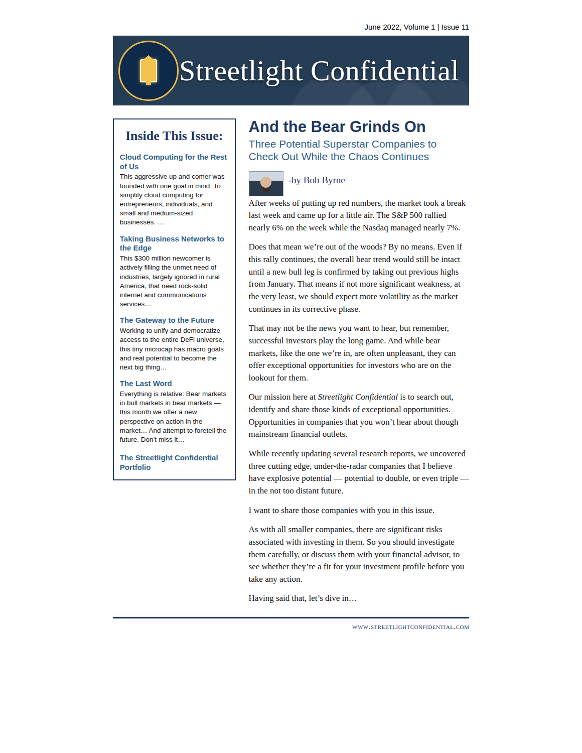June 2022, Volume 1 | Issue 11
Streetlight Confidential
Inside This Issue:
Cloud Computing for the Rest of Us
This aggressive up and comer was founded with one goal in mind: To simplify cloud computing for entrepreneurs, individuals, and small and medium-sized businesses. …
Taking Business Networks to the Edge
This $300 million newcomer is actively filling the unmet need of industries, largely ignored in rural America, that need rock-solid internet and communications services…
The Gateway to the Future
Working to unify and democratize access to the entire DeFi universe, this tiny microcap has macro goals and real potential to become the next big thing…
The Last Word
Everything is relative: Bear markets in bull markets in bear markets — this month we offer a new perspective on action in the market… And attempt to foretell the future. Don’t miss it…
The Streetlight Confidential Portfolio
And the Bear Grinds On
Three Potential Superstar Companies to Check Out While the Chaos Continues
-by Bob Byrne
After weeks of putting up red numbers, the market took a break last week and came up for a little air. The S&P 500 rallied nearly 6% on the week while the Nasdaq managed nearly 7%.
Does that mean we’re out of the woods? By no means. Even if this rally continues, the overall bear trend would still be intact until a new bull leg is confirmed by taking out previous highs from January. That means if not more significant weakness, at the very least, we should expect more volatility as the market continues in its corrective phase.
That may not be the news you want to hear, but remember, successful investors play the long game. And while bear markets, like the one we’re in, are often unpleasant, they can offer exceptional opportunities for investors who are on the lookout for them.
Our mission here at Streetlight Confidential is to search out, identify and share those kinds of exceptional opportunities. Opportunities in companies that you won’t hear about though mainstream financial outlets.
While recently updating several research reports, we uncovered three cutting edge, under-the-radar companies that I believe have explosive potential — potential to double, or even triple — in the not too distant future.
I want to share those companies with you in this issue.
As with all smaller companies, there are significant risks associated with investing in them. So you should investigate them carefully, or discuss them with your financial advisor, to see whether they’re a fit for your investment profile before you take any action.
Having said that, let’s dive in…
www.streetlightconfidential.com